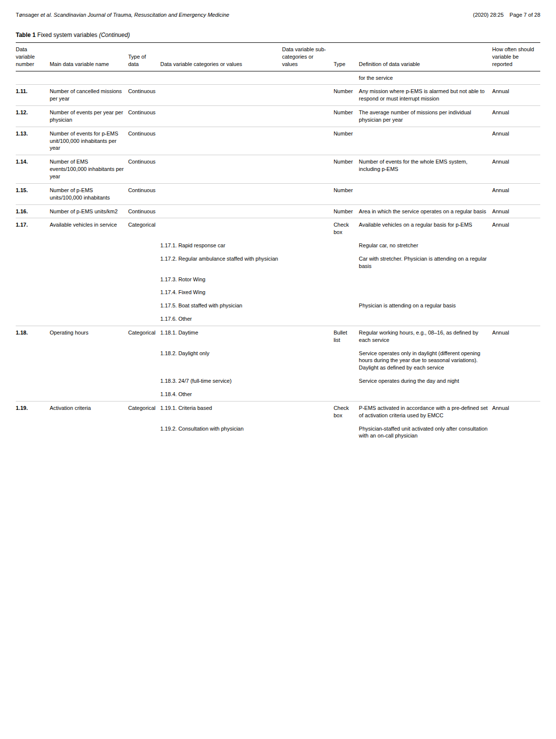Tønsager et al. Scandinavian Journal of Trauma, Resuscitation and Emergency Medicine
(2020) 28:25
Page 7 of 28
Table 1 Fixed system variables (Continued)
| Data variable number | Main data variable name | Type of data | Data variable categories or values | Data variable sub-categories or values | Type | Definition of data variable | How often should variable be reported |
| --- | --- | --- | --- | --- | --- | --- | --- |
| | | | | | | for the service | |
| 1.11. | Number of cancelled missions per year | Continuous | | | Number | Any mission where p-EMS is alarmed but not able to respond or must interrupt mission | Annual |
| 1.12. | Number of events per year per physician | Continuous | | | Number | The average number of missions per individual physician per year | Annual |
| 1.13. | Number of events for p-EMS unit/100,000 inhabitants per year | Continuous | | | Number | | Annual |
| 1.14. | Number of EMS events/100,000 inhabitants per year | Continuous | | | Number | Number of events for the whole EMS system, including p-EMS | Annual |
| 1.15. | Number of p-EMS units/100,000 inhabitants | Continuous | | | Number | | Annual |
| 1.16. | Number of p-EMS units/km2 | Continuous | | | Number | Area in which the service operates on a regular basis | Annual |
| 1.17. | Available vehicles in service | Categorical | | | Check box | Available vehicles on a regular basis for p-EMS | Annual |
| | | | 1.17.1. Rapid response car | | | Regular car, no stretcher | |
| | | | 1.17.2. Regular ambulance staffed with physician | | | Car with stretcher. Physician is attending on a regular basis | |
| | | | 1.17.3. Rotor Wing | | | | |
| | | | 1.17.4. Fixed Wing | | | | |
| | | | 1.17.5. Boat staffed with physician | | | Physician is attending on a regular basis | |
| | | | 1.17.6. Other | | | | |
| 1.18. | Operating hours | Categorical | 1.18.1. Daytime | | Bullet list | Regular working hours, e.g., 08–16, as defined by each service | Annual |
| | | | 1.18.2. Daylight only | | | Service operates only in daylight (different opening hours during the year due to seasonal variations). Daylight as defined by each service | |
| | | | 1.18.3. 24/7 (full-time service) | | | Service operates during the day and night | |
| | | | 1.18.4. Other | | | | |
| 1.19. | Activation criteria | Categorical | 1.19.1. Criteria based | | Check box | P-EMS activated in accordance with a pre-defined set of activation criteria used by EMCC | Annual |
| | | | 1.19.2. Consultation with physician | | | Physician-staffed unit activated only after consultation with an on-call physician | |